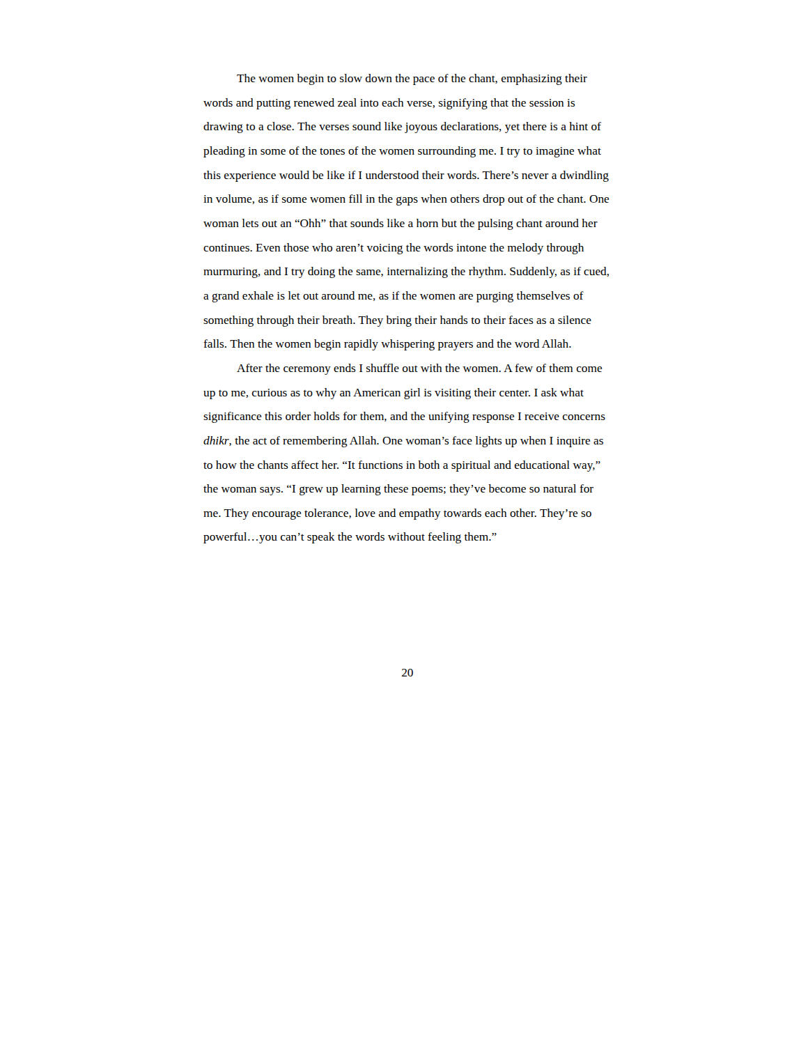The women begin to slow down the pace of the chant, emphasizing their words and putting renewed zeal into each verse, signifying that the session is drawing to a close. The verses sound like joyous declarations, yet there is a hint of pleading in some of the tones of the women surrounding me. I try to imagine what this experience would be like if I understood their words. There’s never a dwindling in volume, as if some women fill in the gaps when others drop out of the chant. One woman lets out an “Ohh” that sounds like a horn but the pulsing chant around her continues. Even those who aren’t voicing the words intone the melody through murmuring, and I try doing the same, internalizing the rhythm. Suddenly, as if cued, a grand exhale is let out around me, as if the women are purging themselves of something through their breath. They bring their hands to their faces as a silence falls. Then the women begin rapidly whispering prayers and the word Allah.
After the ceremony ends I shuffle out with the women. A few of them come up to me, curious as to why an American girl is visiting their center. I ask what significance this order holds for them, and the unifying response I receive concerns dhikr, the act of remembering Allah. One woman’s face lights up when I inquire as to how the chants affect her. “It functions in both a spiritual and educational way,” the woman says. “I grew up learning these poems; they’ve become so natural for me. They encourage tolerance, love and empathy towards each other. They’re so powerful…you can’t speak the words without feeling them.”
20